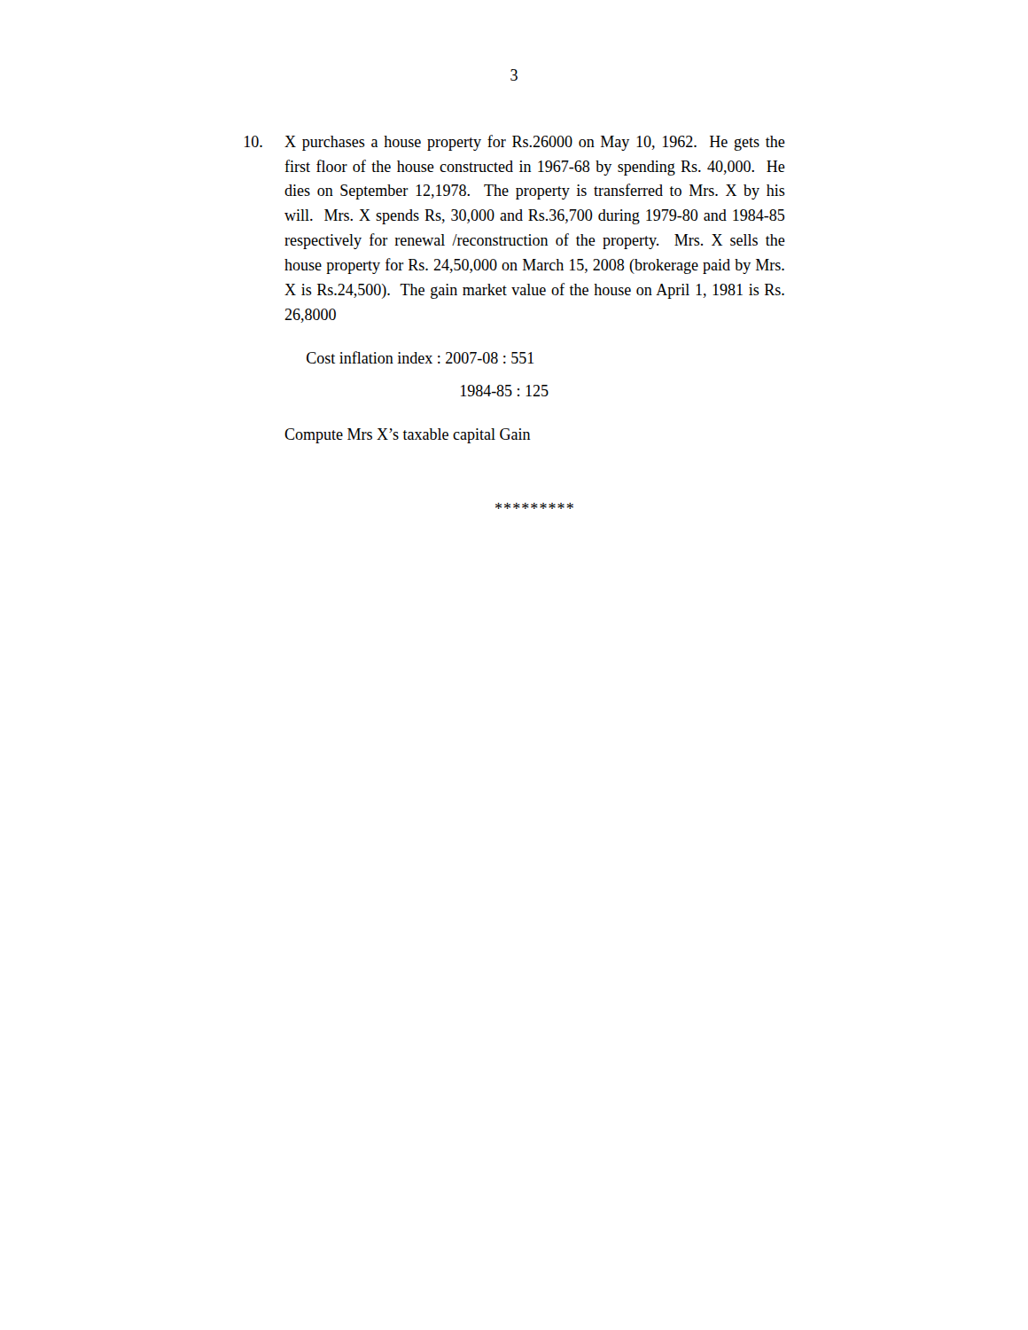3
10.
X purchases a house property for Rs.26000 on May 10, 1962. He gets the first floor of the house constructed in 1967-68 by spending Rs. 40,000. He dies on September 12,1978. The property is transferred to Mrs. X by his will. Mrs. X spends Rs, 30,000 and Rs.36,700 during 1979-80 and 1984-85 respectively for renewal /reconstruction of the property. Mrs. X sells the house property for Rs. 24,50,000 on March 15, 2008 (brokerage paid by Mrs. X is Rs.24,500). The gain market value of the house on April 1, 1981 is Rs. 26,8000
Cost inflation index : 2007-08 : 551
1984-85 : 125
Compute Mrs X’s taxable capital Gain
*********